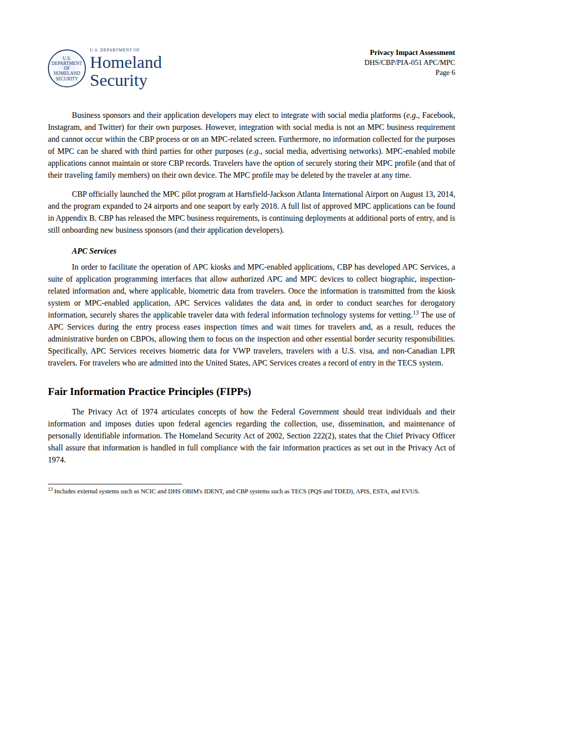U.S.
DEPARTMENT
OF
HOMELAND
SECURITY
U.S. DEPARTMENT OF Homeland Security
Privacy Impact Assessment
DHS/CBP/PIA-051 APC/MPC
Page 6
Business sponsors and their application developers may elect to integrate with social media platforms (e.g., Facebook, Instagram, and Twitter) for their own purposes. However, integration with social media is not an MPC business requirement and cannot occur within the CBP process or on an MPC-related screen. Furthermore, no information collected for the purposes of MPC can be shared with third parties for other purposes (e.g., social media, advertising networks). MPC-enabled mobile applications cannot maintain or store CBP records. Travelers have the option of securely storing their MPC profile (and that of their traveling family members) on their own device. The MPC profile may be deleted by the traveler at any time.
CBP officially launched the MPC pilot program at Hartsfield-Jackson Atlanta International Airport on August 13, 2014, and the program expanded to 24 airports and one seaport by early 2018. A full list of approved MPC applications can be found in Appendix B. CBP has released the MPC business requirements, is continuing deployments at additional ports of entry, and is still onboarding new business sponsors (and their application developers).
APC Services
In order to facilitate the operation of APC kiosks and MPC-enabled applications, CBP has developed APC Services, a suite of application programming interfaces that allow authorized APC and MPC devices to collect biographic, inspection-related information and, where applicable, biometric data from travelers. Once the information is transmitted from the kiosk system or MPC-enabled application, APC Services validates the data and, in order to conduct searches for derogatory information, securely shares the applicable traveler data with federal information technology systems for vetting.13 The use of APC Services during the entry process eases inspection times and wait times for travelers and, as a result, reduces the administrative burden on CBPOs, allowing them to focus on the inspection and other essential border security responsibilities. Specifically, APC Services receives biometric data for VWP travelers, travelers with a U.S. visa, and non-Canadian LPR travelers. For travelers who are admitted into the United States, APC Services creates a record of entry in the TECS system.
Fair Information Practice Principles (FIPPs)
The Privacy Act of 1974 articulates concepts of how the Federal Government should treat individuals and their information and imposes duties upon federal agencies regarding the collection, use, dissemination, and maintenance of personally identifiable information. The Homeland Security Act of 2002, Section 222(2), states that the Chief Privacy Officer shall assure that information is handled in full compliance with the fair information practices as set out in the Privacy Act of 1974.
13 Includes external systems such as NCIC and DHS OBIM's IDENT, and CBP systems such as TECS (PQS and TDED), APIS, ESTA, and EVUS.